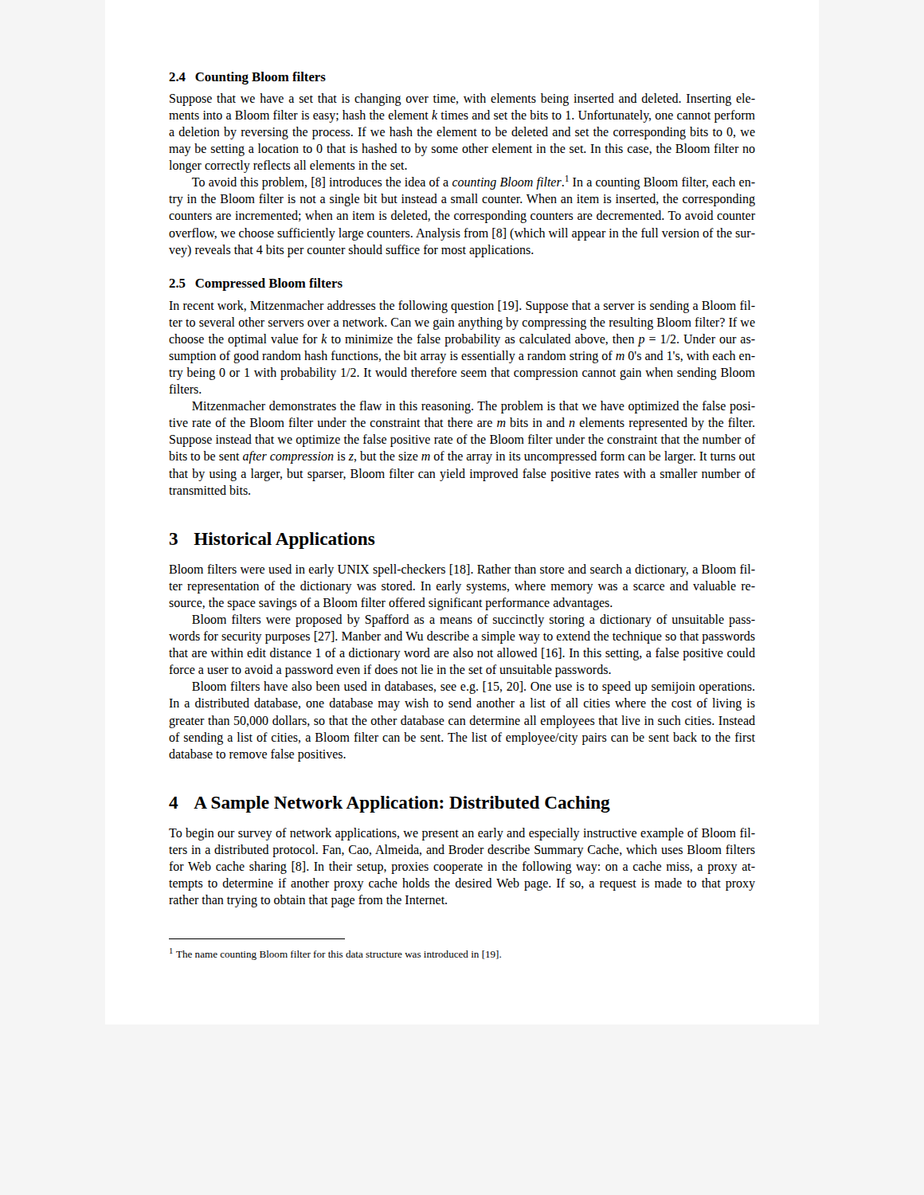2.4 Counting Bloom filters
Suppose that we have a set that is changing over time, with elements being inserted and deleted. Inserting elements into a Bloom filter is easy; hash the element k times and set the bits to 1. Unfortunately, one cannot perform a deletion by reversing the process. If we hash the element to be deleted and set the corresponding bits to 0, we may be setting a location to 0 that is hashed to by some other element in the set. In this case, the Bloom filter no longer correctly reflects all elements in the set.
To avoid this problem, [8] introduces the idea of a counting Bloom filter.1 In a counting Bloom filter, each entry in the Bloom filter is not a single bit but instead a small counter. When an item is inserted, the corresponding counters are incremented; when an item is deleted, the corresponding counters are decremented. To avoid counter overflow, we choose sufficiently large counters. Analysis from [8] (which will appear in the full version of the survey) reveals that 4 bits per counter should suffice for most applications.
2.5 Compressed Bloom filters
In recent work, Mitzenmacher addresses the following question [19]. Suppose that a server is sending a Bloom filter to several other servers over a network. Can we gain anything by compressing the resulting Bloom filter? If we choose the optimal value for k to minimize the false probability as calculated above, then p = 1/2. Under our assumption of good random hash functions, the bit array is essentially a random string of m 0's and 1's, with each entry being 0 or 1 with probability 1/2. It would therefore seem that compression cannot gain when sending Bloom filters.
Mitzenmacher demonstrates the flaw in this reasoning. The problem is that we have optimized the false positive rate of the Bloom filter under the constraint that there are m bits in and n elements represented by the filter. Suppose instead that we optimize the false positive rate of the Bloom filter under the constraint that the number of bits to be sent after compression is z, but the size m of the array in its uncompressed form can be larger. It turns out that by using a larger, but sparser, Bloom filter can yield improved false positive rates with a smaller number of transmitted bits.
3 Historical Applications
Bloom filters were used in early UNIX spell-checkers [18]. Rather than store and search a dictionary, a Bloom filter representation of the dictionary was stored. In early systems, where memory was a scarce and valuable resource, the space savings of a Bloom filter offered significant performance advantages.
Bloom filters were proposed by Spafford as a means of succinctly storing a dictionary of unsuitable passwords for security purposes [27]. Manber and Wu describe a simple way to extend the technique so that passwords that are within edit distance 1 of a dictionary word are also not allowed [16]. In this setting, a false positive could force a user to avoid a password even if does not lie in the set of unsuitable passwords.
Bloom filters have also been used in databases, see e.g. [15, 20]. One use is to speed up semijoin operations. In a distributed database, one database may wish to send another a list of all cities where the cost of living is greater than 50,000 dollars, so that the other database can determine all employees that live in such cities. Instead of sending a list of cities, a Bloom filter can be sent. The list of employee/city pairs can be sent back to the first database to remove false positives.
4 A Sample Network Application: Distributed Caching
To begin our survey of network applications, we present an early and especially instructive example of Bloom filters in a distributed protocol. Fan, Cao, Almeida, and Broder describe Summary Cache, which uses Bloom filters for Web cache sharing [8]. In their setup, proxies cooperate in the following way: on a cache miss, a proxy attempts to determine if another proxy cache holds the desired Web page. If so, a request is made to that proxy rather than trying to obtain that page from the Internet.
1 The name counting Bloom filter for this data structure was introduced in [19].